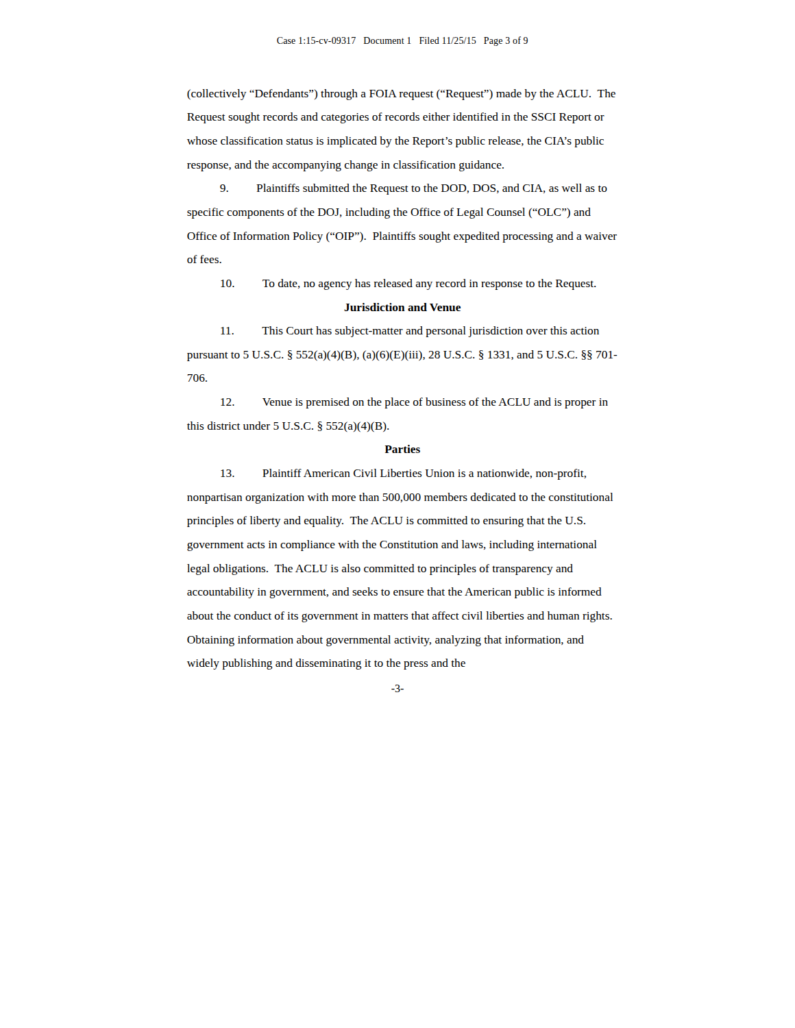Case 1:15-cv-09317 Document 1 Filed 11/25/15 Page 3 of 9
(collectively “Defendants”) through a FOIA request (“Request”) made by the ACLU. The Request sought records and categories of records either identified in the SSCI Report or whose classification status is implicated by the Report’s public release, the CIA’s public response, and the accompanying change in classification guidance.
9. Plaintiffs submitted the Request to the DOD, DOS, and CIA, as well as to specific components of the DOJ, including the Office of Legal Counsel (“OLC”) and Office of Information Policy (“OIP”). Plaintiffs sought expedited processing and a waiver of fees.
10. To date, no agency has released any record in response to the Request.
Jurisdiction and Venue
11. This Court has subject-matter and personal jurisdiction over this action pursuant to 5 U.S.C. § 552(a)(4)(B), (a)(6)(E)(iii), 28 U.S.C. § 1331, and 5 U.S.C. §§ 701-706.
12. Venue is premised on the place of business of the ACLU and is proper in this district under 5 U.S.C. § 552(a)(4)(B).
Parties
13. Plaintiff American Civil Liberties Union is a nationwide, non-profit, nonpartisan organization with more than 500,000 members dedicated to the constitutional principles of liberty and equality. The ACLU is committed to ensuring that the U.S. government acts in compliance with the Constitution and laws, including international legal obligations. The ACLU is also committed to principles of transparency and accountability in government, and seeks to ensure that the American public is informed about the conduct of its government in matters that affect civil liberties and human rights. Obtaining information about governmental activity, analyzing that information, and widely publishing and disseminating it to the press and the
-3-